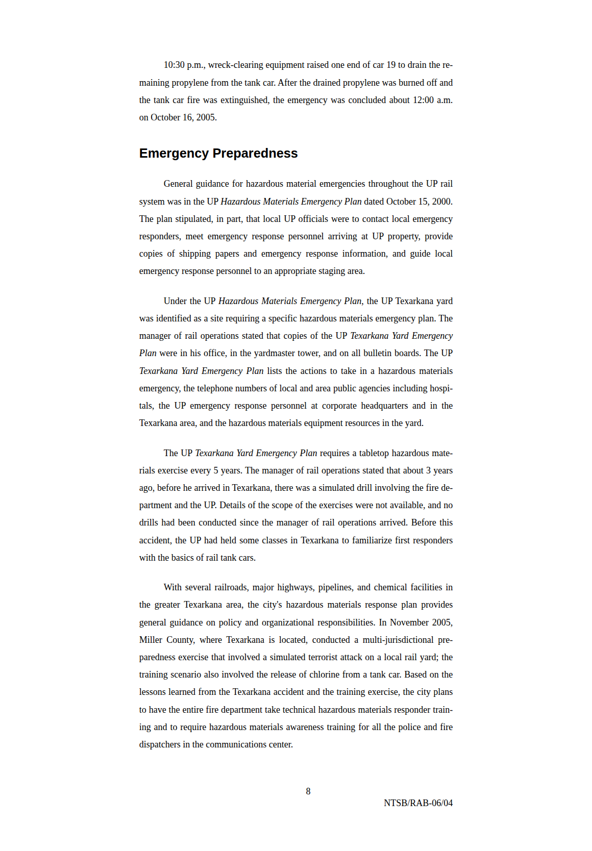10:30 p.m., wreck-clearing equipment raised one end of car 19 to drain the remaining propylene from the tank car. After the drained propylene was burned off and the tank car fire was extinguished, the emergency was concluded about 12:00 a.m. on October 16, 2005.
Emergency Preparedness
General guidance for hazardous material emergencies throughout the UP rail system was in the UP Hazardous Materials Emergency Plan dated October 15, 2000. The plan stipulated, in part, that local UP officials were to contact local emergency responders, meet emergency response personnel arriving at UP property, provide copies of shipping papers and emergency response information, and guide local emergency response personnel to an appropriate staging area.
Under the UP Hazardous Materials Emergency Plan, the UP Texarkana yard was identified as a site requiring a specific hazardous materials emergency plan. The manager of rail operations stated that copies of the UP Texarkana Yard Emergency Plan were in his office, in the yardmaster tower, and on all bulletin boards. The UP Texarkana Yard Emergency Plan lists the actions to take in a hazardous materials emergency, the telephone numbers of local and area public agencies including hospitals, the UP emergency response personnel at corporate headquarters and in the Texarkana area, and the hazardous materials equipment resources in the yard.
The UP Texarkana Yard Emergency Plan requires a tabletop hazardous materials exercise every 5 years. The manager of rail operations stated that about 3 years ago, before he arrived in Texarkana, there was a simulated drill involving the fire department and the UP. Details of the scope of the exercises were not available, and no drills had been conducted since the manager of rail operations arrived. Before this accident, the UP had held some classes in Texarkana to familiarize first responders with the basics of rail tank cars.
With several railroads, major highways, pipelines, and chemical facilities in the greater Texarkana area, the city's hazardous materials response plan provides general guidance on policy and organizational responsibilities. In November 2005, Miller County, where Texarkana is located, conducted a multi-jurisdictional preparedness exercise that involved a simulated terrorist attack on a local rail yard; the training scenario also involved the release of chlorine from a tank car. Based on the lessons learned from the Texarkana accident and the training exercise, the city plans to have the entire fire department take technical hazardous materials responder training and to require hazardous materials awareness training for all the police and fire dispatchers in the communications center.
8
NTSB/RAB-06/04